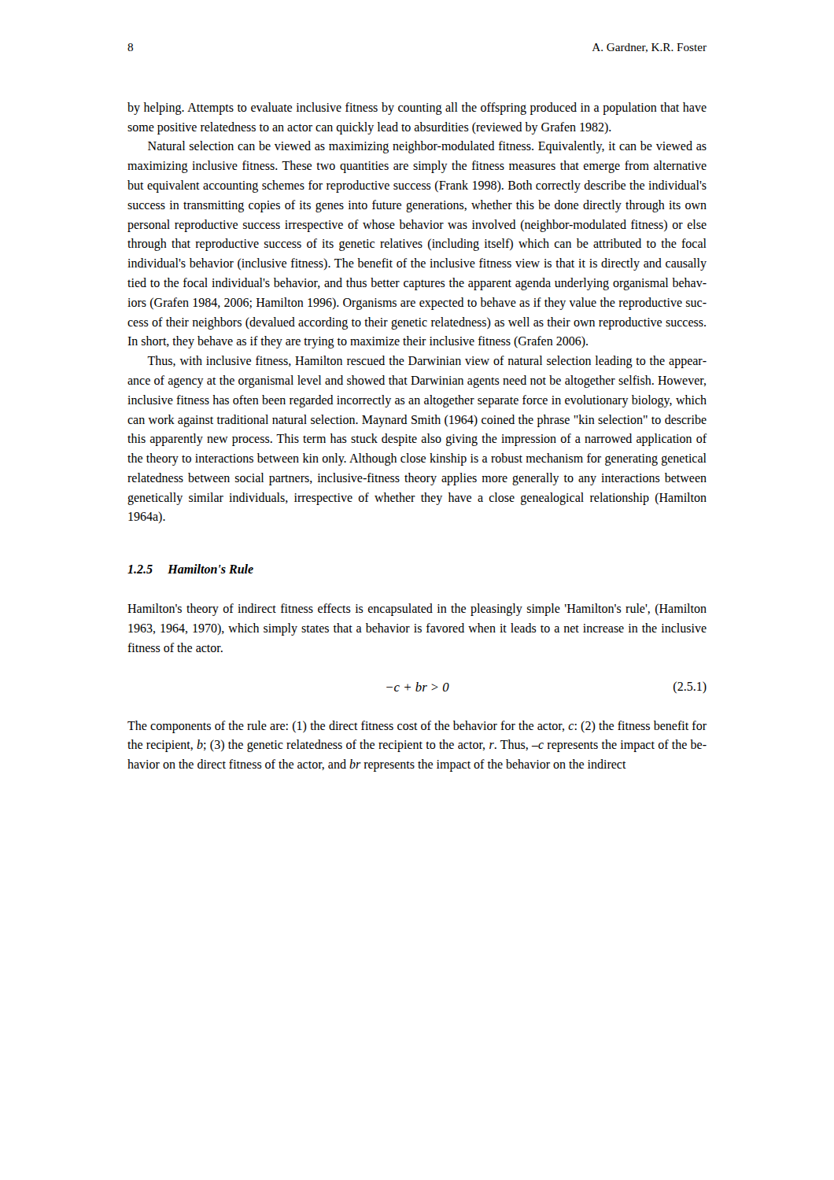8 A. Gardner, K.R. Foster
by helping. Attempts to evaluate inclusive fitness by counting all the offspring produced in a population that have some positive relatedness to an actor can quickly lead to absurdities (reviewed by Grafen 1982).
Natural selection can be viewed as maximizing neighbor-modulated fitness. Equivalently, it can be viewed as maximizing inclusive fitness. These two quantities are simply the fitness measures that emerge from alternative but equivalent accounting schemes for reproductive success (Frank 1998). Both correctly describe the individual's success in transmitting copies of its genes into future generations, whether this be done directly through its own personal reproductive success irrespective of whose behavior was involved (neighbor-modulated fitness) or else through that reproductive success of its genetic relatives (including itself) which can be attributed to the focal individual's behavior (inclusive fitness). The benefit of the inclusive fitness view is that it is directly and causally tied to the focal individual's behavior, and thus better captures the apparent agenda underlying organismal behaviors (Grafen 1984, 2006; Hamilton 1996). Organisms are expected to behave as if they value the reproductive success of their neighbors (devalued according to their genetic relatedness) as well as their own reproductive success. In short, they behave as if they are trying to maximize their inclusive fitness (Grafen 2006).
Thus, with inclusive fitness, Hamilton rescued the Darwinian view of natural selection leading to the appearance of agency at the organismal level and showed that Darwinian agents need not be altogether selfish. However, inclusive fitness has often been regarded incorrectly as an altogether separate force in evolutionary biology, which can work against traditional natural selection. Maynard Smith (1964) coined the phrase "kin selection" to describe this apparently new process. This term has stuck despite also giving the impression of a narrowed application of the theory to interactions between kin only. Although close kinship is a robust mechanism for generating genetical relatedness between social partners, inclusive-fitness theory applies more generally to any interactions between genetically similar individuals, irrespective of whether they have a close genealogical relationship (Hamilton 1964a).
1.2.5 Hamilton's Rule
Hamilton's theory of indirect fitness effects is encapsulated in the pleasingly simple 'Hamilton's rule', (Hamilton 1963, 1964, 1970), which simply states that a behavior is favored when it leads to a net increase in the inclusive fitness of the actor.
−c + br > 0 (2.5.1)
The components of the rule are: (1) the direct fitness cost of the behavior for the actor, c: (2) the fitness benefit for the recipient, b; (3) the genetic relatedness of the recipient to the actor, r. Thus, –c represents the impact of the behavior on the direct fitness of the actor, and br represents the impact of the behavior on the indirect